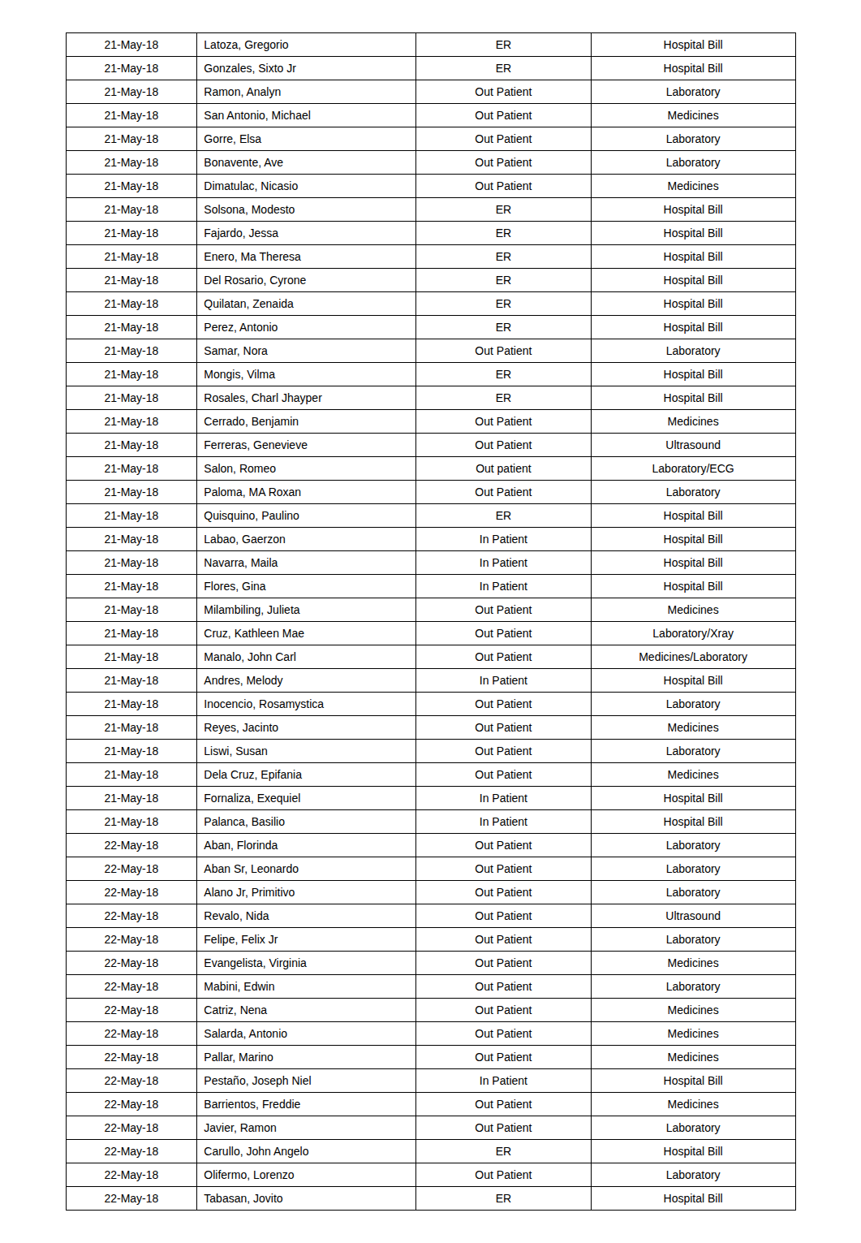| 21-May-18 | Latoza, Gregorio | ER | Hospital Bill |
| 21-May-18 | Gonzales, Sixto Jr | ER | Hospital Bill |
| 21-May-18 | Ramon, Analyn | Out Patient | Laboratory |
| 21-May-18 | San Antonio, Michael | Out Patient | Medicines |
| 21-May-18 | Gorre, Elsa | Out Patient | Laboratory |
| 21-May-18 | Bonavente, Ave | Out Patient | Laboratory |
| 21-May-18 | Dimatulac, Nicasio | Out Patient | Medicines |
| 21-May-18 | Solsona, Modesto | ER | Hospital Bill |
| 21-May-18 | Fajardo, Jessa | ER | Hospital Bill |
| 21-May-18 | Enero, Ma Theresa | ER | Hospital Bill |
| 21-May-18 | Del Rosario, Cyrone | ER | Hospital Bill |
| 21-May-18 | Quilatan, Zenaida | ER | Hospital Bill |
| 21-May-18 | Perez, Antonio | ER | Hospital Bill |
| 21-May-18 | Samar, Nora | Out Patient | Laboratory |
| 21-May-18 | Mongis, Vilma | ER | Hospital Bill |
| 21-May-18 | Rosales, Charl Jhayper | ER | Hospital Bill |
| 21-May-18 | Cerrado, Benjamin | Out Patient | Medicines |
| 21-May-18 | Ferreras, Genevieve | Out Patient | Ultrasound |
| 21-May-18 | Salon, Romeo | Out patient | Laboratory/ECG |
| 21-May-18 | Paloma, MA Roxan | Out Patient | Laboratory |
| 21-May-18 | Quisquino, Paulino | ER | Hospital Bill |
| 21-May-18 | Labao, Gaerzon | In Patient | Hospital Bill |
| 21-May-18 | Navarra, Maila | In Patient | Hospital Bill |
| 21-May-18 | Flores, Gina | In Patient | Hospital Bill |
| 21-May-18 | Milambiling, Julieta | Out Patient | Medicines |
| 21-May-18 | Cruz, Kathleen Mae | Out Patient | Laboratory/Xray |
| 21-May-18 | Manalo, John Carl | Out Patient | Medicines/Laboratory |
| 21-May-18 | Andres, Melody | In Patient | Hospital Bill |
| 21-May-18 | Inocencio, Rosamystica | Out Patient | Laboratory |
| 21-May-18 | Reyes, Jacinto | Out Patient | Medicines |
| 21-May-18 | Liswi, Susan | Out Patient | Laboratory |
| 21-May-18 | Dela Cruz, Epifania | Out Patient | Medicines |
| 21-May-18 | Fornaliza, Exequiel | In Patient | Hospital Bill |
| 21-May-18 | Palanca, Basilio | In Patient | Hospital Bill |
| 22-May-18 | Aban, Florinda | Out Patient | Laboratory |
| 22-May-18 | Aban Sr, Leonardo | Out Patient | Laboratory |
| 22-May-18 | Alano Jr, Primitivo | Out Patient | Laboratory |
| 22-May-18 | Revalo, Nida | Out Patient | Ultrasound |
| 22-May-18 | Felipe, Felix Jr | Out Patient | Laboratory |
| 22-May-18 | Evangelista, Virginia | Out Patient | Medicines |
| 22-May-18 | Mabini, Edwin | Out Patient | Laboratory |
| 22-May-18 | Catriz, Nena | Out Patient | Medicines |
| 22-May-18 | Salarda, Antonio | Out Patient | Medicines |
| 22-May-18 | Pallar, Marino | Out Patient | Medicines |
| 22-May-18 | Pestaño, Joseph Niel | In Patient | Hospital Bill |
| 22-May-18 | Barrientos, Freddie | Out Patient | Medicines |
| 22-May-18 | Javier, Ramon | Out Patient | Laboratory |
| 22-May-18 | Carullo, John Angelo | ER | Hospital Bill |
| 22-May-18 | Olifermo, Lorenzo | Out Patient | Laboratory |
| 22-May-18 | Tabasan, Jovito | ER | Hospital Bill |